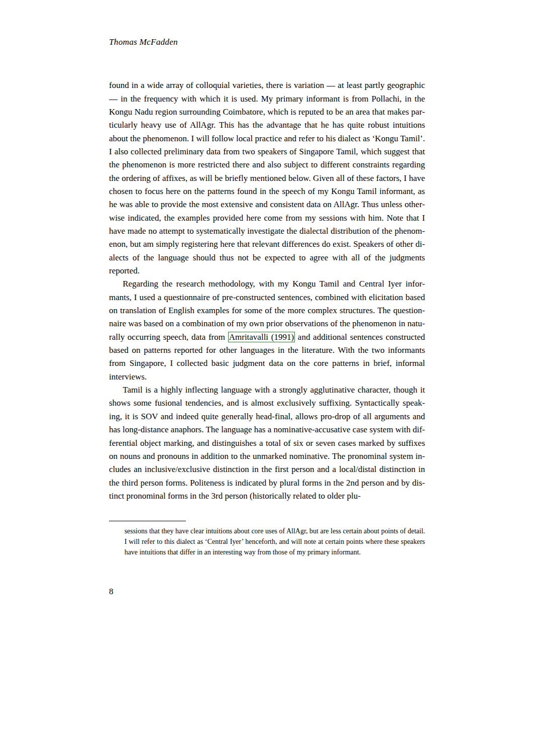Thomas McFadden
found in a wide array of colloquial varieties, there is variation — at least partly geographic — in the frequency with which it is used. My primary informant is from Pollachi, in the Kongu Nadu region surrounding Coimbatore, which is reputed to be an area that makes particularly heavy use of AllAgr. This has the advantage that he has quite robust intuitions about the phenomenon. I will follow local practice and refer to his dialect as ‘Kongu Tamil’. I also collected preliminary data from two speakers of Singapore Tamil, which suggest that the phenomenon is more restricted there and also subject to different constraints regarding the ordering of affixes, as will be briefly mentioned below. Given all of these factors, I have chosen to focus here on the patterns found in the speech of my Kongu Tamil informant, as he was able to provide the most extensive and consistent data on AllAgr. Thus unless otherwise indicated, the examples provided here come from my sessions with him. Note that I have made no attempt to systematically investigate the dialectal distribution of the phenomenon, but am simply registering here that relevant differences do exist. Speakers of other dialects of the language should thus not be expected to agree with all of the judgments reported.
Regarding the research methodology, with my Kongu Tamil and Central Iyer informants, I used a questionnaire of pre-constructed sentences, combined with elicitation based on translation of English examples for some of the more complex structures. The questionnaire was based on a combination of my own prior observations of the phenomenon in naturally occurring speech, data from Amritavalli (1991) and additional sentences constructed based on patterns reported for other languages in the literature. With the two informants from Singapore, I collected basic judgment data on the core patterns in brief, informal interviews.
Tamil is a highly inflecting language with a strongly agglutinative character, though it shows some fusional tendencies, and is almost exclusively suffixing. Syntactically speaking, it is SOV and indeed quite generally head-final, allows pro-drop of all arguments and has long-distance anaphors. The language has a nominative-accusative case system with differential object marking, and distinguishes a total of six or seven cases marked by suffixes on nouns and pronouns in addition to the unmarked nominative. The pronominal system includes an inclusive/exclusive distinction in the first person and a local/distal distinction in the third person forms. Politeness is indicated by plural forms in the 2nd person and by distinct pronominal forms in the 3rd person (historically related to older plu-
sessions that they have clear intuitions about core uses of AllAgr, but are less certain about points of detail. I will refer to this dialect as ‘Central Iyer’ henceforth, and will note at certain points where these speakers have intuitions that differ in an interesting way from those of my primary informant.
8